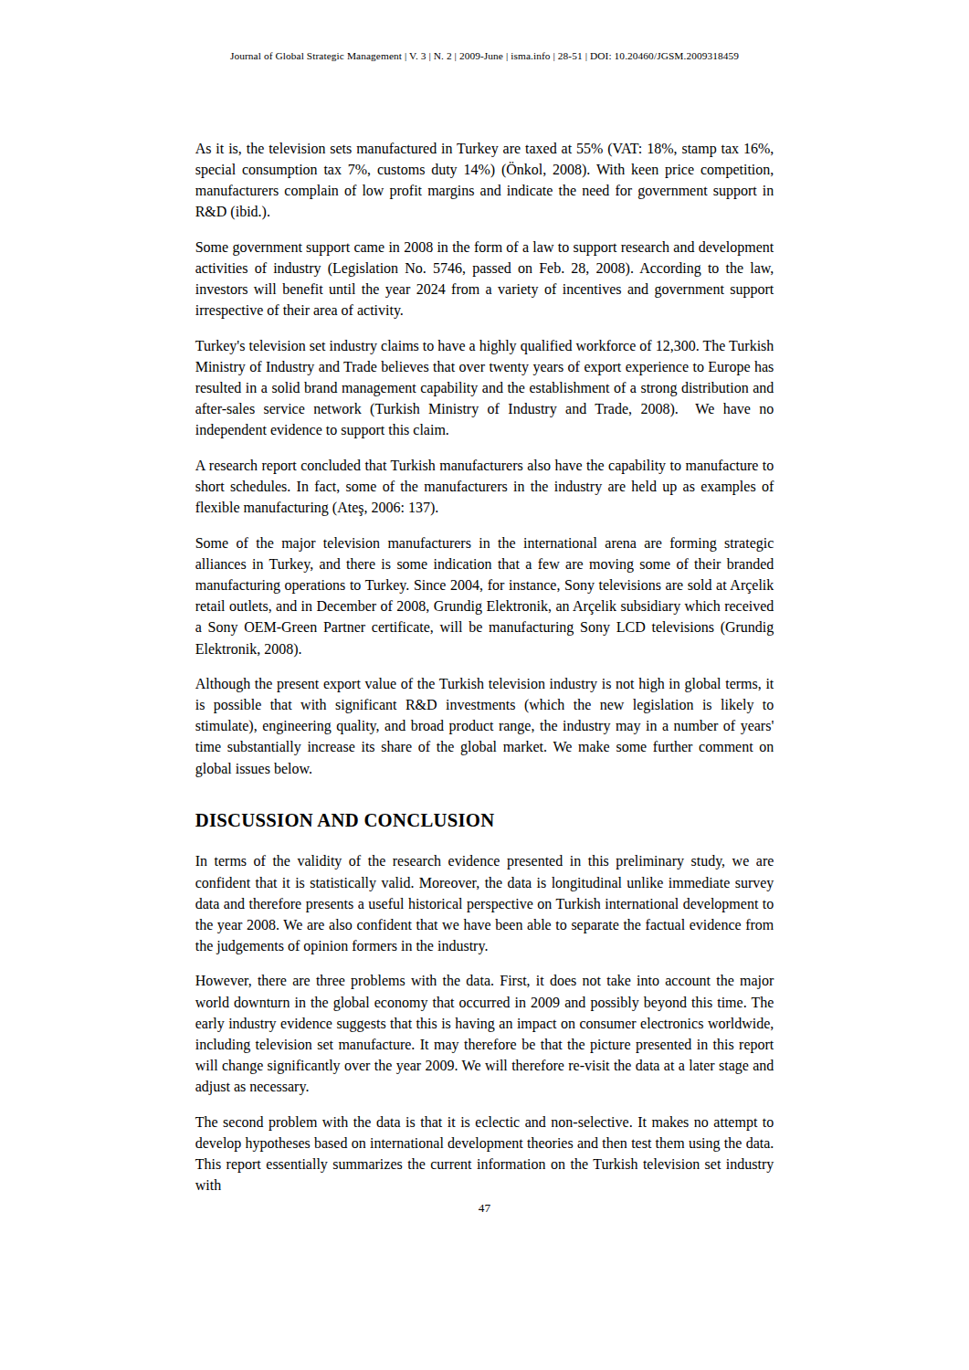Journal of Global Strategic Management | V. 3 | N. 2 | 2009-June | isma.info | 28-51 | DOI: 10.20460/JGSM.2009318459
As it is, the television sets manufactured in Turkey are taxed at 55% (VAT: 18%, stamp tax 16%, special consumption tax 7%, customs duty 14%) (Önkol, 2008). With keen price competition, manufacturers complain of low profit margins and indicate the need for government support in R&D (ibid.).
Some government support came in 2008 in the form of a law to support research and development activities of industry (Legislation No. 5746, passed on Feb. 28, 2008). According to the law, investors will benefit until the year 2024 from a variety of incentives and government support irrespective of their area of activity.
Turkey's television set industry claims to have a highly qualified workforce of 12,300. The Turkish Ministry of Industry and Trade believes that over twenty years of export experience to Europe has resulted in a solid brand management capability and the establishment of a strong distribution and after-sales service network (Turkish Ministry of Industry and Trade, 2008). We have no independent evidence to support this claim.
A research report concluded that Turkish manufacturers also have the capability to manufacture to short schedules. In fact, some of the manufacturers in the industry are held up as examples of flexible manufacturing (Ateş, 2006: 137).
Some of the major television manufacturers in the international arena are forming strategic alliances in Turkey, and there is some indication that a few are moving some of their branded manufacturing operations to Turkey. Since 2004, for instance, Sony televisions are sold at Arçelik retail outlets, and in December of 2008, Grundig Elektronik, an Arçelik subsidiary which received a Sony OEM-Green Partner certificate, will be manufacturing Sony LCD televisions (Grundig Elektronik, 2008).
Although the present export value of the Turkish television industry is not high in global terms, it is possible that with significant R&D investments (which the new legislation is likely to stimulate), engineering quality, and broad product range, the industry may in a number of years' time substantially increase its share of the global market. We make some further comment on global issues below.
DISCUSSION AND CONCLUSION
In terms of the validity of the research evidence presented in this preliminary study, we are confident that it is statistically valid. Moreover, the data is longitudinal unlike immediate survey data and therefore presents a useful historical perspective on Turkish international development to the year 2008. We are also confident that we have been able to separate the factual evidence from the judgements of opinion formers in the industry.
However, there are three problems with the data. First, it does not take into account the major world downturn in the global economy that occurred in 2009 and possibly beyond this time. The early industry evidence suggests that this is having an impact on consumer electronics worldwide, including television set manufacture. It may therefore be that the picture presented in this report will change significantly over the year 2009. We will therefore re-visit the data at a later stage and adjust as necessary.
The second problem with the data is that it is eclectic and non-selective. It makes no attempt to develop hypotheses based on international development theories and then test them using the data. This report essentially summarizes the current information on the Turkish television set industry with
47